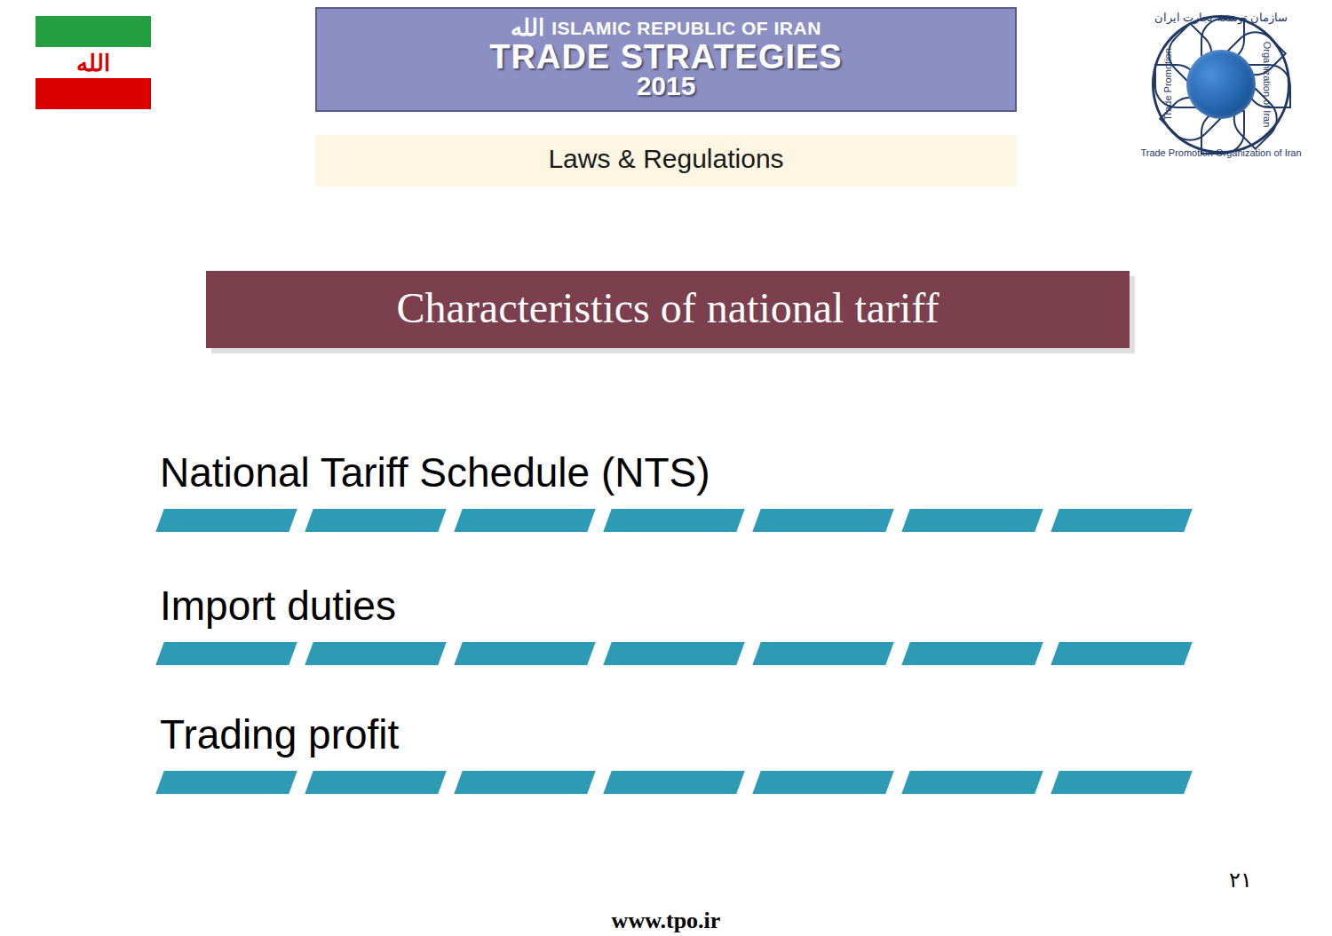الله
الله ISLAMIC REPUBLIC OF IRAN
TRADE STRATEGIES
2015
Laws & Regulations
سازمان توسعه تجارت ایران
Trade Promotion Organization of Iran
Trade Promotion
Organization of Iran
Characteristics of national tariff
National Tariff Schedule (NTS)
Import duties
Trading profit
٢١
www.tpo.ir